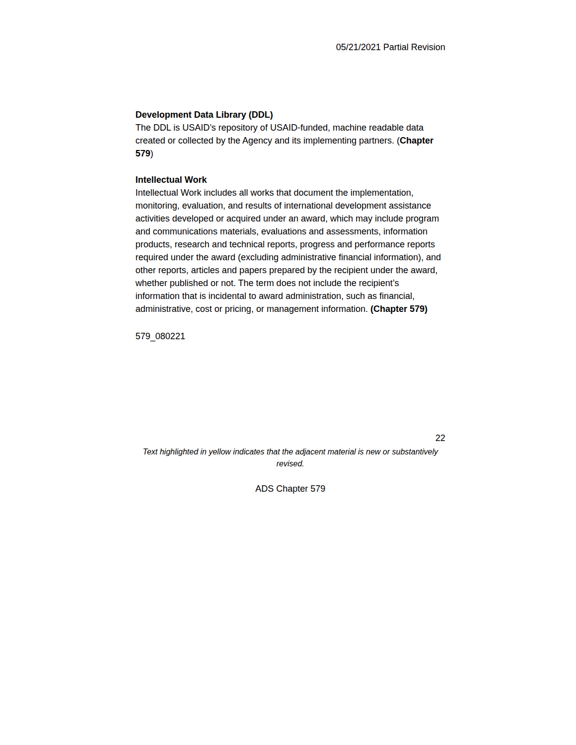05/21/2021 Partial Revision
Development Data Library (DDL)
The DDL is USAID’s repository of USAID-funded, machine readable data created or collected by the Agency and its implementing partners. (Chapter 579)
Intellectual Work
Intellectual Work includes all works that document the implementation, monitoring, evaluation, and results of international development assistance activities developed or acquired under an award, which may include program and communications materials, evaluations and assessments, information products, research and technical reports, progress and performance reports required under the award (excluding administrative financial information), and other reports, articles and papers prepared by the recipient under the award, whether published or not. The term does not include the recipient’s information that is incidental to award administration, such as financial, administrative, cost or pricing, or management information. (Chapter 579)
579_080221
22
Text highlighted in yellow indicates that the adjacent material is new or substantively revised.
ADS Chapter 579